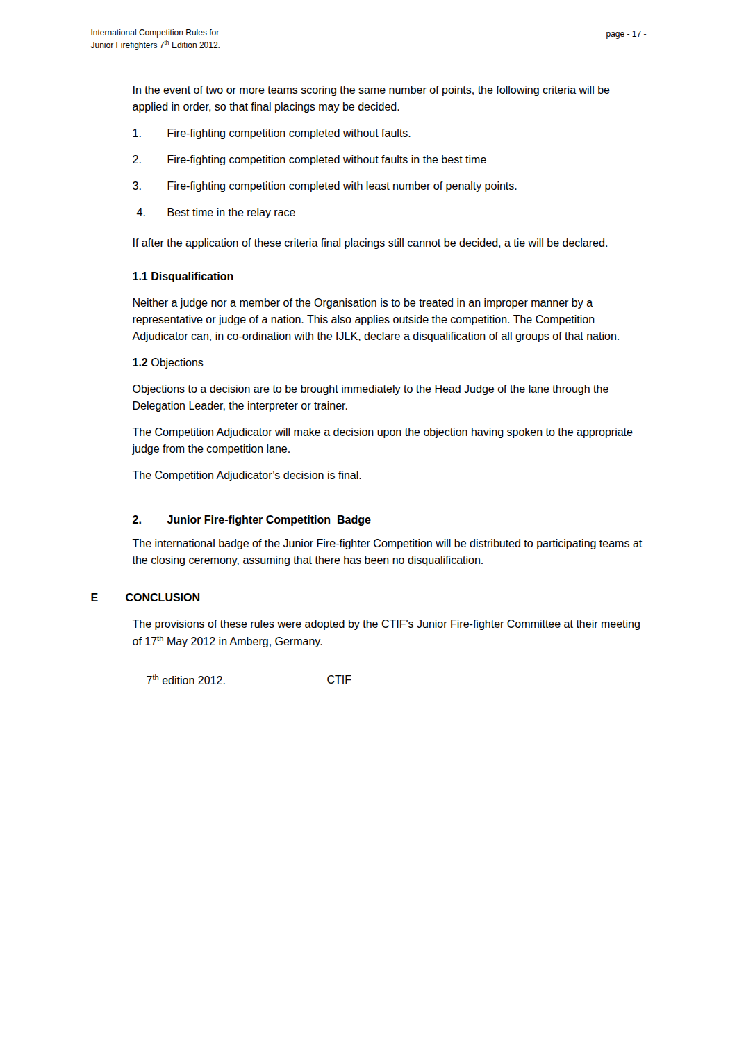International Competition Rules for
Junior Firefighters 7th Edition 2012.
page - 17 -
In the event of two or more teams scoring the same number of points, the following criteria will be applied in order, so that final placings may be decided.
Fire-fighting competition completed without faults.
Fire-fighting competition completed without faults in the best time
Fire-fighting competition completed with least number of penalty points.
Best time in the relay race
If after the application of these criteria final placings still cannot be decided, a tie will be declared.
1.1 Disqualification
Neither a judge nor a member of the Organisation is to be treated in an improper manner by a representative or judge of a nation. This also applies outside the competition. The Competition Adjudicator can, in co-ordination with the IJLK, declare a disqualification of all groups of that nation.
1.2 Objections
Objections to a decision are to be brought immediately to the Head Judge of the lane through the Delegation Leader, the interpreter or trainer.
The Competition Adjudicator will make a decision upon the objection having spoken to the appropriate judge from the competition lane.
The Competition Adjudicator’s decision is final.
2. Junior Fire-fighter Competition Badge
The international badge of the Junior Fire-fighter Competition will be distributed to participating teams at the closing ceremony, assuming that there has been no disqualification.
E CONCLUSION
The provisions of these rules were adopted by the CTIF's Junior Fire-fighter Committee at their meeting of 17th May 2012 in Amberg, Germany.
7th edition 2012. CTIF